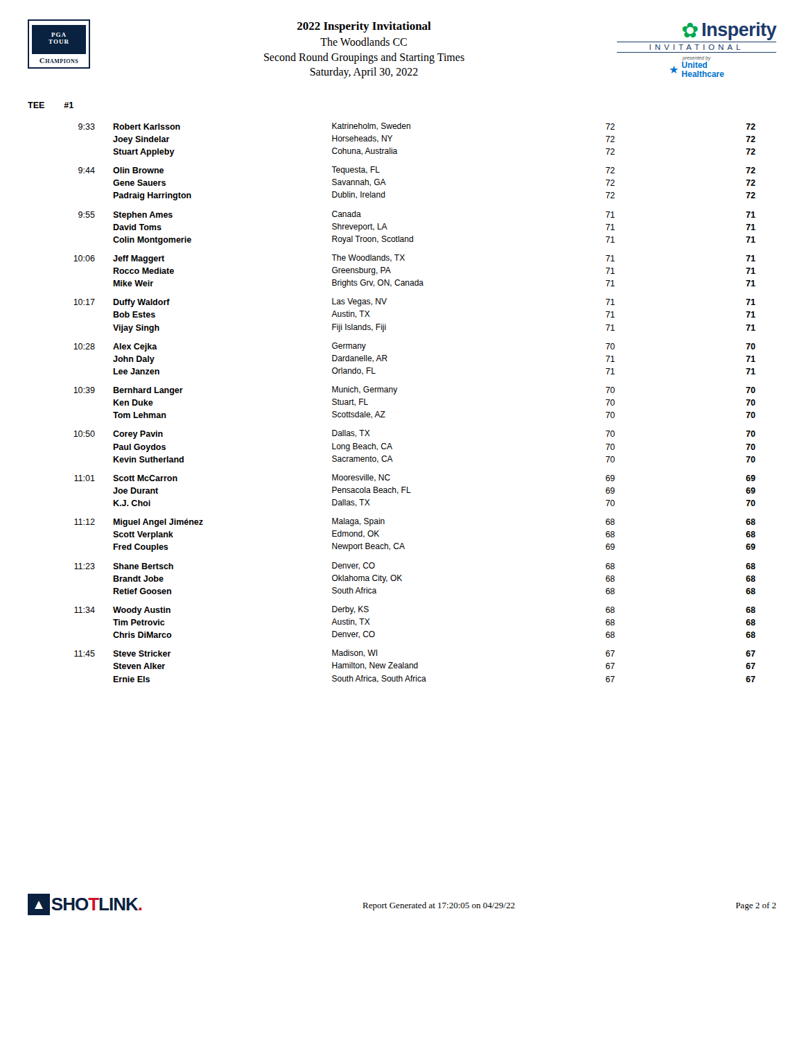PGA
TOUR
Champions
2022 Insperity Invitational
The Woodlands CC
Second Round Groupings and Starting Times
Saturday, April 30, 2022
✿ Insperity
INVITATIONAL
presented by
★ United
Healthcare
TEE#1
| 9:33 | Robert Karlsson | Katrineholm, Sweden | 72 | 72 |
| | Joey Sindelar | Horseheads, NY | 72 | 72 |
| | Stuart Appleby | Cohuna, Australia | 72 | 72 |
| 9:44 | Olin Browne | Tequesta, FL | 72 | 72 |
| | Gene Sauers | Savannah, GA | 72 | 72 |
| | Padraig Harrington | Dublin, Ireland | 72 | 72 |
| 9:55 | Stephen Ames | Canada | 71 | 71 |
| | David Toms | Shreveport, LA | 71 | 71 |
| | Colin Montgomerie | Royal Troon, Scotland | 71 | 71 |
| 10:06 | Jeff Maggert | The Woodlands, TX | 71 | 71 |
| | Rocco Mediate | Greensburg, PA | 71 | 71 |
| | Mike Weir | Brights Grv, ON, Canada | 71 | 71 |
| 10:17 | Duffy Waldorf | Las Vegas, NV | 71 | 71 |
| | Bob Estes | Austin, TX | 71 | 71 |
| | Vijay Singh | Fiji Islands, Fiji | 71 | 71 |
| 10:28 | Alex Cejka | Germany | 70 | 70 |
| | John Daly | Dardanelle, AR | 71 | 71 |
| | Lee Janzen | Orlando, FL | 71 | 71 |
| 10:39 | Bernhard Langer | Munich, Germany | 70 | 70 |
| | Ken Duke | Stuart, FL | 70 | 70 |
| | Tom Lehman | Scottsdale, AZ | 70 | 70 |
| 10:50 | Corey Pavin | Dallas, TX | 70 | 70 |
| | Paul Goydos | Long Beach, CA | 70 | 70 |
| | Kevin Sutherland | Sacramento, CA | 70 | 70 |
| 11:01 | Scott McCarron | Mooresville, NC | 69 | 69 |
| | Joe Durant | Pensacola Beach, FL | 69 | 69 |
| | K.J. Choi | Dallas, TX | 70 | 70 |
| 11:12 | Miguel Angel Jiménez | Malaga, Spain | 68 | 68 |
| | Scott Verplank | Edmond, OK | 68 | 68 |
| | Fred Couples | Newport Beach, CA | 69 | 69 |
| 11:23 | Shane Bertsch | Denver, CO | 68 | 68 |
| | Brandt Jobe | Oklahoma City, OK | 68 | 68 |
| | Retief Goosen | South Africa | 68 | 68 |
| 11:34 | Woody Austin | Derby, KS | 68 | 68 |
| | Tim Petrovic | Austin, TX | 68 | 68 |
| | Chris DiMarco | Denver, CO | 68 | 68 |
| 11:45 | Steve Stricker | Madison, WI | 67 | 67 |
| | Steven Alker | Hamilton, New Zealand | 67 | 67 |
| | Ernie Els | South Africa, South Africa | 67 | 67 |
▲ SHOTLINK.
Report Generated at 17:20:05 on 04/29/22
Page 2 of 2